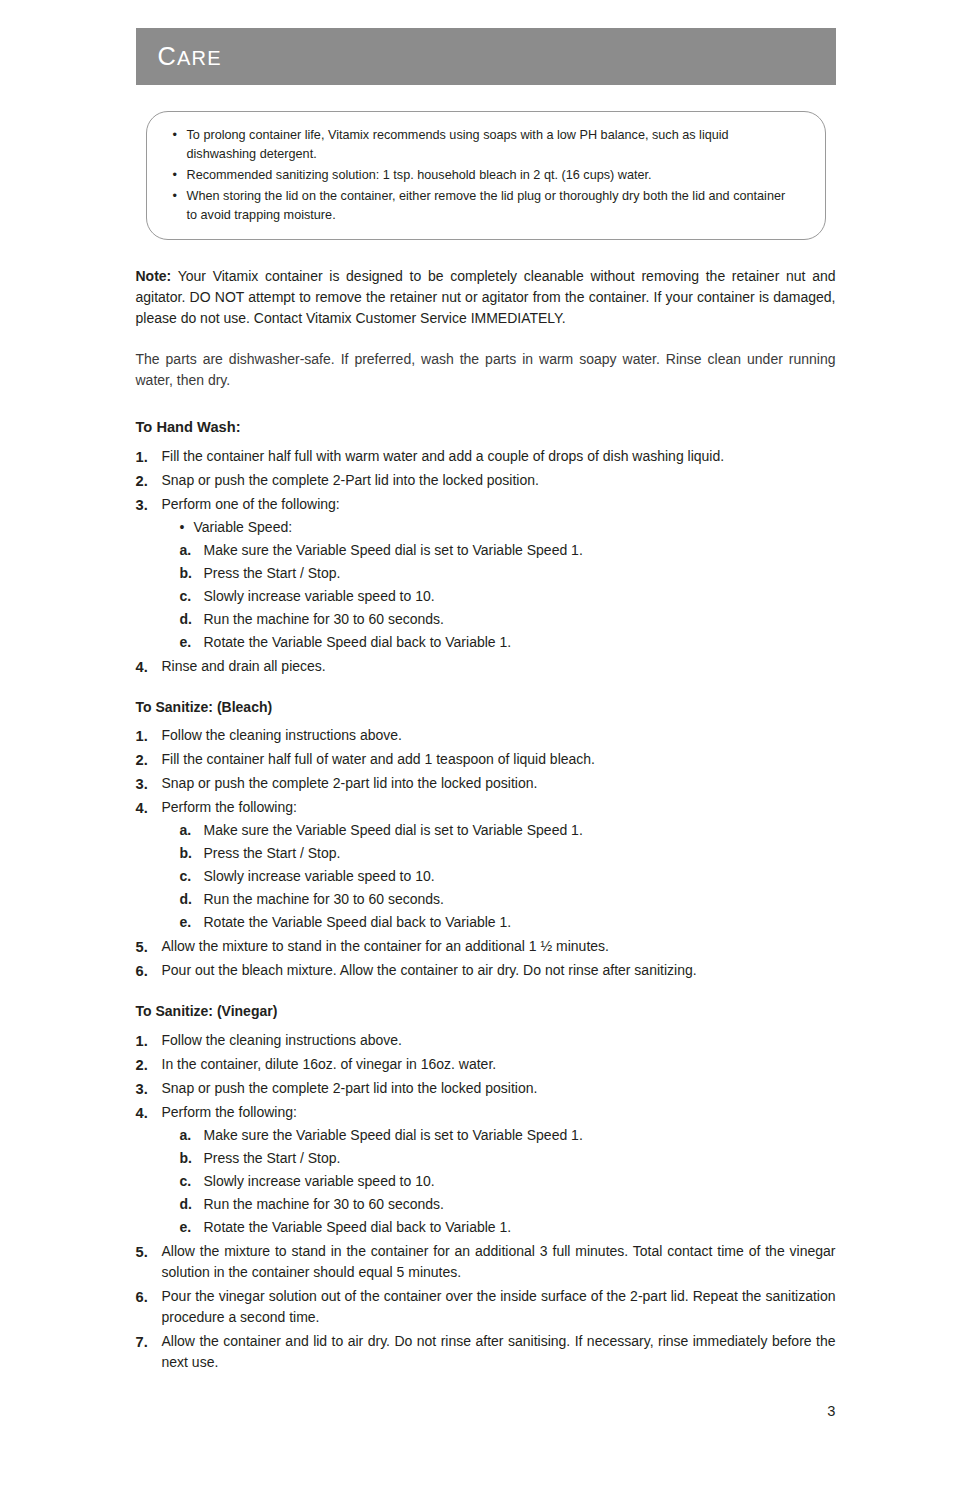CARE
To prolong container life, Vitamix recommends using soaps with a low PH balance, such as liquid dishwashing detergent.
Recommended sanitizing solution: 1 tsp. household bleach in 2 qt. (16 cups) water.
When storing the lid on the container, either remove the lid plug or thoroughly dry both the lid and container to avoid trapping moisture.
Note: Your Vitamix container is designed to be completely cleanable without removing the retainer nut and agitator. DO NOT attempt to remove the retainer nut or agitator from the container. If your container is damaged, please do not use. Contact Vitamix Customer Service IMMEDIATELY.
The parts are dishwasher-safe. If preferred, wash the parts in warm soapy water. Rinse clean under running water, then dry.
To Hand Wash:
Fill the container half full with warm water and add a couple of drops of dish washing liquid.
Snap or push the complete 2-Part lid into the locked position.
Perform one of the following:
Variable Speed:
Make sure the Variable Speed dial is set to Variable Speed 1.
Press the Start / Stop.
Slowly increase variable speed to 10.
Run the machine for 30 to 60 seconds.
Rotate the Variable Speed dial back to Variable 1.
Rinse and drain all pieces.
To Sanitize: (Bleach)
Follow the cleaning instructions above.
Fill the container half full of water and add 1 teaspoon of liquid bleach.
Snap or push the complete 2-part lid into the locked position.
Perform the following:
Make sure the Variable Speed dial is set to Variable Speed 1.
Press the Start / Stop.
Slowly increase variable speed to 10.
Run the machine for 30 to 60 seconds.
Rotate the Variable Speed dial back to Variable 1.
Allow the mixture to stand in the container for an additional 1 ½ minutes.
Pour out the bleach mixture. Allow the container to air dry. Do not rinse after sanitizing.
To Sanitize: (Vinegar)
Follow the cleaning instructions above.
In the container, dilute 16oz. of vinegar in 16oz. water.
Snap or push the complete 2-part lid into the locked position.
Perform the following:
Make sure the Variable Speed dial is set to Variable Speed 1.
Press the Start / Stop.
Slowly increase variable speed to 10.
Run the machine for 30 to 60 seconds.
Rotate the Variable Speed dial back to Variable 1.
Allow the mixture to stand in the container for an additional 3 full minutes. Total contact time of the vinegar solution in the container should equal 5 minutes.
Pour the vinegar solution out of the container over the inside surface of the 2-part lid. Repeat the sanitization procedure a second time.
Allow the container and lid to air dry. Do not rinse after sanitising. If necessary, rinse immediately before the next use.
3